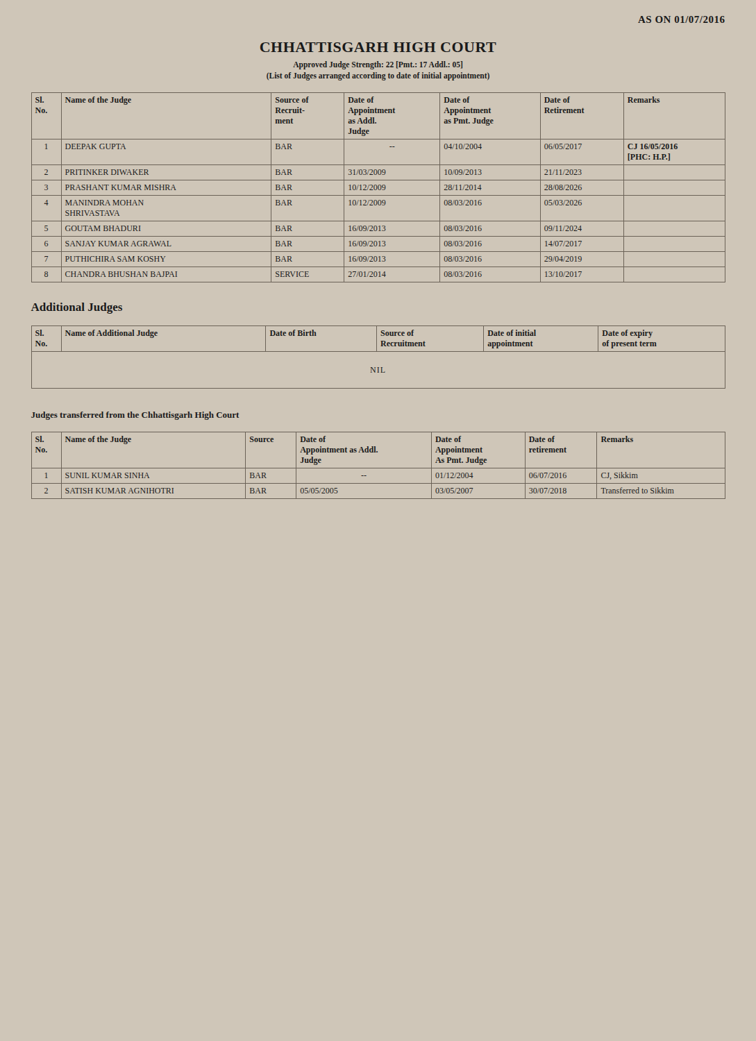AS ON 01/07/2016
CHHATTISGARH HIGH COURT
Approved Judge Strength: 22 [Pmt.: 17 Addl.: 05]
(List of Judges arranged according to date of initial appointment)
| Sl. No. | Name of the Judge | Source of Recruit- ment | Date of Appointment as Addl. Judge | Date of Appointment as Pmt. Judge | Date of Retirement | Remarks |
| --- | --- | --- | --- | --- | --- | --- |
| 1 | DEEPAK GUPTA | BAR | -- | 04/10/2004 | 06/05/2017 | CJ 16/05/2016 [PHC: H.P.] |
| 2 | PRITINKER DIWAKER | BAR | 31/03/2009 | 10/09/2013 | 21/11/2023 | |
| 3 | PRASHANT KUMAR MISHRA | BAR | 10/12/2009 | 28/11/2014 | 28/08/2026 | |
| 4 | MANINDRA MOHAN SHRIVASTAVA | BAR | 10/12/2009 | 08/03/2016 | 05/03/2026 | |
| 5 | GOUTAM BHADURI | BAR | 16/09/2013 | 08/03/2016 | 09/11/2024 | |
| 6 | SANJAY KUMAR AGRAWAL | BAR | 16/09/2013 | 08/03/2016 | 14/07/2017 | |
| 7 | PUTHICHIRA SAM KOSHY | BAR | 16/09/2013 | 08/03/2016 | 29/04/2019 | |
| 8 | CHANDRA BHUSHAN BAJPAI | SERVICE | 27/01/2014 | 08/03/2016 | 13/10/2017 | |
Additional Judges
| Sl. No. | Name of Additional Judge | Date of Birth | Source of Recruitment | Date of initial appointment | Date of expiry of present term |
| --- | --- | --- | --- | --- | --- |
| NIL |
Judges transferred from the Chhattisgarh High Court
| Sl. No. | Name of the Judge | Source | Date of Appointment as Addl. Judge | Date of Appointment As Pmt. Judge | Date of retirement | Remarks |
| --- | --- | --- | --- | --- | --- | --- |
| 1 | SUNIL KUMAR SINHA | BAR | -- | 01/12/2004 | 06/07/2016 | CJ, Sikkim |
| 2 | SATISH KUMAR AGNIHOTRI | BAR | 05/05/2005 | 03/05/2007 | 30/07/2018 | Transferred to Sikkim |